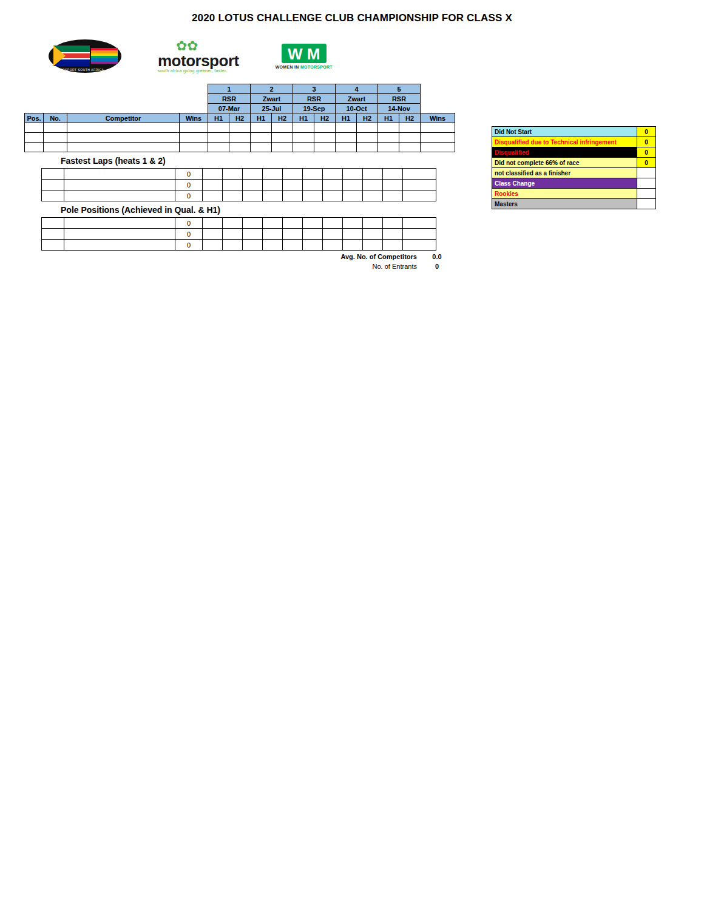2020 LOTUS CHALLENGE CLUB CHAMPIONSHIP FOR CLASS X
MOTORSPORT SOUTH AFRICA
✿✿
motorsport
south africa going greener, faster.
W M
WOMEN IN MOTORSPORT
| | | | | 1 | 2 | 3 | 4 | 5 | |
| | | | | RSR | Zwart | RSR | Zwart | RSR | |
| | | | | 07-Mar | 25-Jul | 19-Sep | 10-Oct | 14-Nov | |
| Pos. | No. | Competitor | Wins | H1 | H2 | H1 | H2 | H1 | H2 | H1 | H2 | H1 | H2 | Wins |
Fastest Laps (heats 1 & 2)
| | | | 0 | | | | | | | | | | | |
| | | | 0 | | | | | | | | | | | |
| | | | 0 | | | | | | | | | | | |
Pole Positions (Achieved in Qual. & H1)
| | | | 0 | | | | | | | | | | | |
| | | | 0 | | | | | | | | | | | |
| | | | 0 | | | | | | | | | | | |
Avg. No. of Competitors 0.0
No. of Entrants 0
| Did Not Start | 0 |
| Disqualified due to Technical infringement | 0 |
| Disqualified | 0 |
| Did not complete 66% of race | 0 |
| not classified as a finisher | |
| Class Change | |
| Rookies | |
| Masters | |